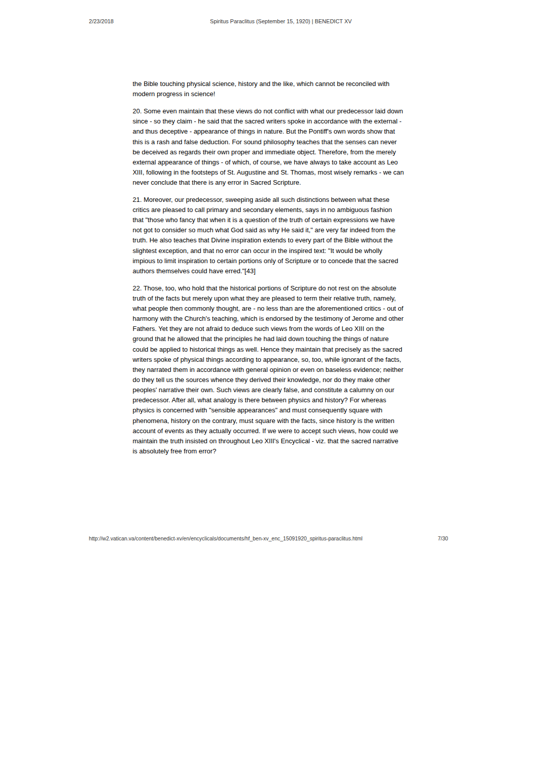2/23/2018 Spiritus Paraclitus (September 15, 1920) | BENEDICT XV
the Bible touching physical science, history and the like, which cannot be reconciled with modern progress in science!
20. Some even maintain that these views do not conflict with what our predecessor laid down since - so they claim - he said that the sacred writers spoke in accordance with the external - and thus deceptive - appearance of things in nature. But the Pontiff's own words show that this is a rash and false deduction. For sound philosophy teaches that the senses can never be deceived as regards their own proper and immediate object. Therefore, from the merely external appearance of things - of which, of course, we have always to take account as Leo XIII, following in the footsteps of St. Augustine and St. Thomas, most wisely remarks - we can never conclude that there is any error in Sacred Scripture.
21. Moreover, our predecessor, sweeping aside all such distinctions between what these critics are pleased to call primary and secondary elements, says in no ambiguous fashion that "those who fancy that when it is a question of the truth of certain expressions we have not got to consider so much what God said as why He said it," are very far indeed from the truth. He also teaches that Divine inspiration extends to every part of the Bible without the slightest exception, and that no error can occur in the inspired text: "It would be wholly impious to limit inspiration to certain portions only of Scripture or to concede that the sacred authors themselves could have erred."[43]
22. Those, too, who hold that the historical portions of Scripture do not rest on the absolute truth of the facts but merely upon what they are pleased to term their relative truth, namely, what people then commonly thought, are - no less than are the aforementioned critics - out of harmony with the Church's teaching, which is endorsed by the testimony of Jerome and other Fathers. Yet they are not afraid to deduce such views from the words of Leo XIII on the ground that he allowed that the principles he had laid down touching the things of nature could be applied to historical things as well. Hence they maintain that precisely as the sacred writers spoke of physical things according to appearance, so, too, while ignorant of the facts, they narrated them in accordance with general opinion or even on baseless evidence; neither do they tell us the sources whence they derived their knowledge, nor do they make other peoples' narrative their own. Such views are clearly false, and constitute a calumny on our predecessor. After all, what analogy is there between physics and history? For whereas physics is concerned with "sensible appearances" and must consequently square with phenomena, history on the contrary, must square with the facts, since history is the written account of events as they actually occurred. If we were to accept such views, how could we maintain the truth insisted on throughout Leo XIII's Encyclical - viz. that the sacred narrative is absolutely free from error?
http://w2.vatican.va/content/benedict-xv/en/encyclicals/documents/hf_ben-xv_enc_15091920_spiritus-paraclitus.html 7/30